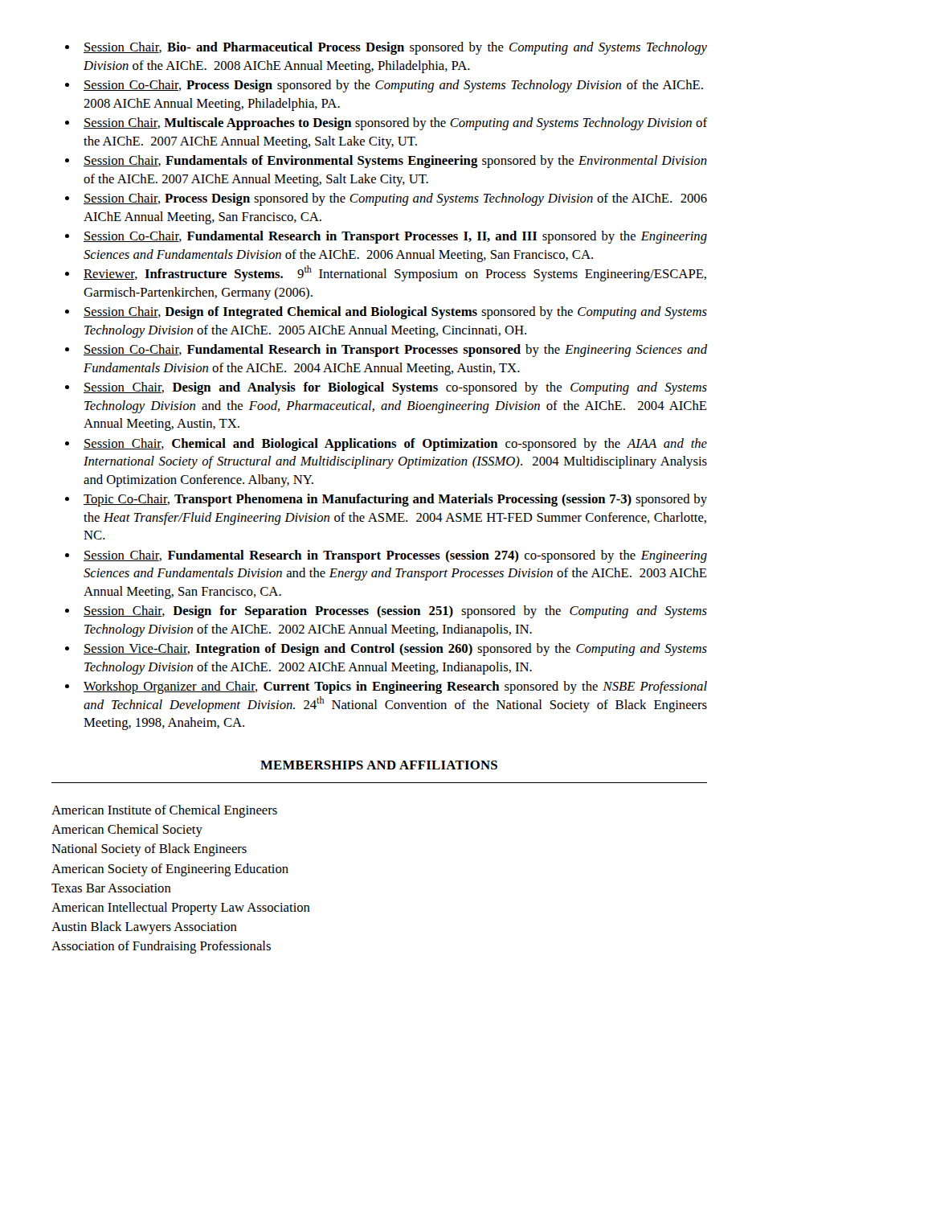Session Chair, Bio- and Pharmaceutical Process Design sponsored by the Computing and Systems Technology Division of the AIChE. 2008 AIChE Annual Meeting, Philadelphia, PA.
Session Co-Chair, Process Design sponsored by the Computing and Systems Technology Division of the AIChE. 2008 AIChE Annual Meeting, Philadelphia, PA.
Session Chair, Multiscale Approaches to Design sponsored by the Computing and Systems Technology Division of the AIChE. 2007 AIChE Annual Meeting, Salt Lake City, UT.
Session Chair, Fundamentals of Environmental Systems Engineering sponsored by the Environmental Division of the AIChE. 2007 AIChE Annual Meeting, Salt Lake City, UT.
Session Chair, Process Design sponsored by the Computing and Systems Technology Division of the AIChE. 2006 AIChE Annual Meeting, San Francisco, CA.
Session Co-Chair, Fundamental Research in Transport Processes I, II, and III sponsored by the Engineering Sciences and Fundamentals Division of the AIChE. 2006 Annual Meeting, San Francisco, CA.
Reviewer, Infrastructure Systems. 9th International Symposium on Process Systems Engineering/ESCAPE, Garmisch-Partenkirchen, Germany (2006).
Session Chair, Design of Integrated Chemical and Biological Systems sponsored by the Computing and Systems Technology Division of the AIChE. 2005 AIChE Annual Meeting, Cincinnati, OH.
Session Co-Chair, Fundamental Research in Transport Processes sponsored by the Engineering Sciences and Fundamentals Division of the AIChE. 2004 AIChE Annual Meeting, Austin, TX.
Session Chair, Design and Analysis for Biological Systems co-sponsored by the Computing and Systems Technology Division and the Food, Pharmaceutical, and Bioengineering Division of the AIChE. 2004 AIChE Annual Meeting, Austin, TX.
Session Chair, Chemical and Biological Applications of Optimization co-sponsored by the AIAA and the International Society of Structural and Multidisciplinary Optimization (ISSMO). 2004 Multidisciplinary Analysis and Optimization Conference. Albany, NY.
Topic Co-Chair, Transport Phenomena in Manufacturing and Materials Processing (session 7-3) sponsored by the Heat Transfer/Fluid Engineering Division of the ASME. 2004 ASME HT-FED Summer Conference, Charlotte, NC.
Session Chair, Fundamental Research in Transport Processes (session 274) co-sponsored by the Engineering Sciences and Fundamentals Division and the Energy and Transport Processes Division of the AIChE. 2003 AIChE Annual Meeting, San Francisco, CA.
Session Chair, Design for Separation Processes (session 251) sponsored by the Computing and Systems Technology Division of the AIChE. 2002 AIChE Annual Meeting, Indianapolis, IN.
Session Vice-Chair, Integration of Design and Control (session 260) sponsored by the Computing and Systems Technology Division of the AIChE. 2002 AIChE Annual Meeting, Indianapolis, IN.
Workshop Organizer and Chair, Current Topics in Engineering Research sponsored by the NSBE Professional and Technical Development Division. 24th National Convention of the National Society of Black Engineers Meeting, 1998, Anaheim, CA.
MEMBERSHIPS AND AFFILIATIONS
American Institute of Chemical Engineers
American Chemical Society
National Society of Black Engineers
American Society of Engineering Education
Texas Bar Association
American Intellectual Property Law Association
Austin Black Lawyers Association
Association of Fundraising Professionals